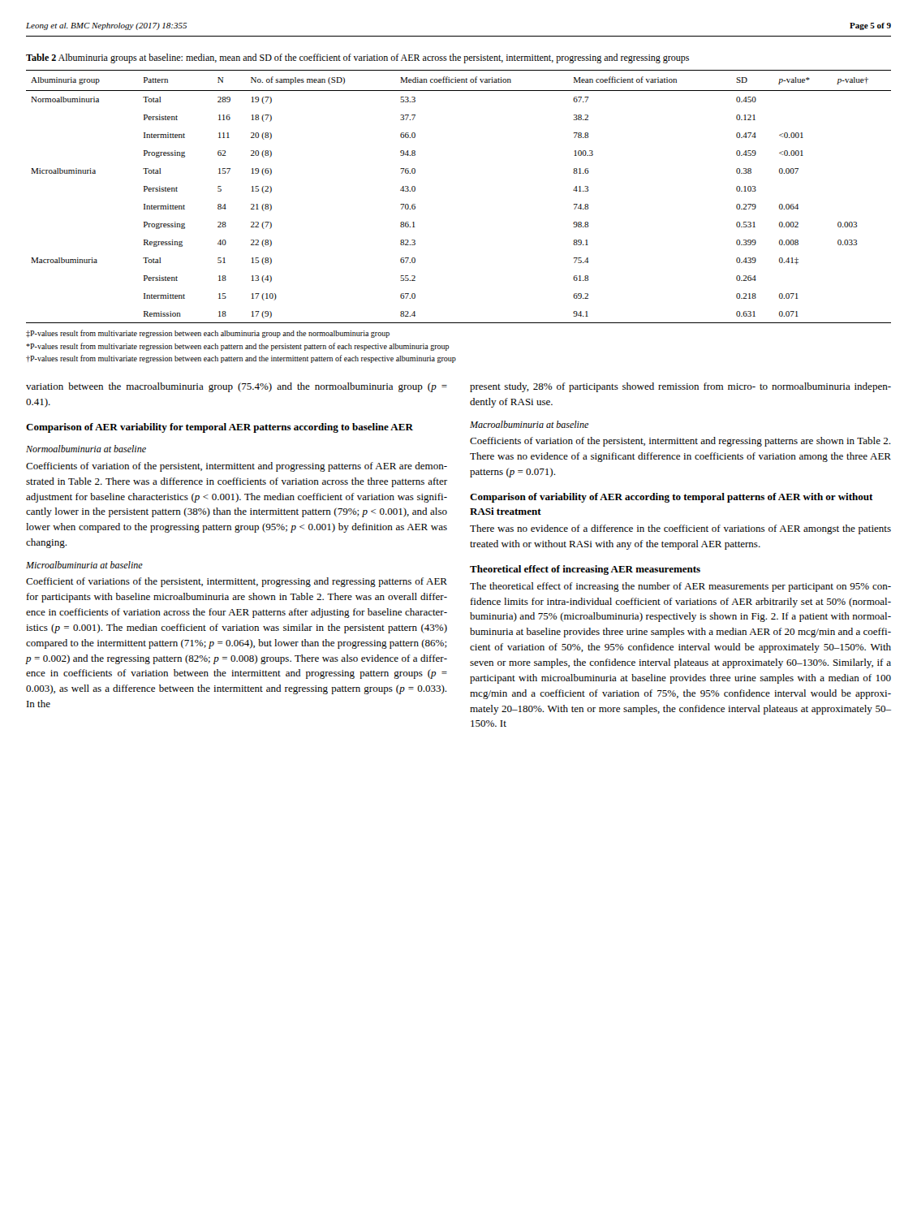Leong et al. BMC Nephrology (2017) 18:355 Page 5 of 9
Table 2 Albuminuria groups at baseline: median, mean and SD of the coefficient of variation of AER across the persistent, intermittent, progressing and regressing groups
| Albuminuria group | Pattern | N | No. of samples mean (SD) | Median coefficient of variation | Mean coefficient of variation | SD | p -value* | p -value† |
| --- | --- | --- | --- | --- | --- | --- | --- | --- |
| Normoalbuminuria | Total | 289 | 19 (7) | 53.3 | 67.7 | 0.450 | | |
| | Persistent | 116 | 18 (7) | 37.7 | 38.2 | 0.121 | | |
| | Intermittent | 111 | 20 (8) | 66.0 | 78.8 | 0.474 | <0.001 | |
| | Progressing | 62 | 20 (8) | 94.8 | 100.3 | 0.459 | <0.001 | |
| Microalbuminuria | Total | 157 | 19 (6) | 76.0 | 81.6 | 0.38 | 0.007 | |
| | Persistent | 5 | 15 (2) | 43.0 | 41.3 | 0.103 | | |
| | Intermittent | 84 | 21 (8) | 70.6 | 74.8 | 0.279 | 0.064 | |
| | Progressing | 28 | 22 (7) | 86.1 | 98.8 | 0.531 | 0.002 | 0.003 |
| | Regressing | 40 | 22 (8) | 82.3 | 89.1 | 0.399 | 0.008 | 0.033 |
| Macroalbuminuria | Total | 51 | 15 (8) | 67.0 | 75.4 | 0.439 | 0.41‡ | |
| | Persistent | 18 | 13 (4) | 55.2 | 61.8 | 0.264 | | |
| | Intermittent | 15 | 17 (10) | 67.0 | 69.2 | 0.218 | 0.071 | |
| | Remission | 18 | 17 (9) | 82.4 | 94.1 | 0.631 | 0.071 | |
‡P-values result from multivariate regression between each albuminuria group and the normoalbuminuria group
*P-values result from multivariate regression between each pattern and the persistent pattern of each respective albuminuria group
†P-values result from multivariate regression between each pattern and the intermittent pattern of each respective albuminuria group
variation between the macroalbuminuria group (75.4%) and the normoalbuminuria group (p = 0.41).
Comparison of AER variability for temporal AER patterns according to baseline AER
Normoalbuminuria at baseline
Coefficients of variation of the persistent, intermittent and progressing patterns of AER are demonstrated in Table 2. There was a difference in coefficients of variation across the three patterns after adjustment for baseline characteristics (p < 0.001). The median coefficient of variation was significantly lower in the persistent pattern (38%) than the intermittent pattern (79%; p < 0.001), and also lower when compared to the progressing pattern group (95%; p < 0.001) by definition as AER was changing.
Microalbuminuria at baseline
Coefficient of variations of the persistent, intermittent, progressing and regressing patterns of AER for participants with baseline microalbuminuria are shown in Table 2. There was an overall difference in coefficients of variation across the four AER patterns after adjusting for baseline characteristics (p = 0.001). The median coefficient of variation was similar in the persistent pattern (43%) compared to the intermittent pattern (71%; p = 0.064), but lower than the progressing pattern (86%; p = 0.002) and the regressing pattern (82%; p = 0.008) groups. There was also evidence of a difference in coefficients of variation between the intermittent and progressing pattern groups (p = 0.003), as well as a difference between the intermittent and regressing pattern groups (p = 0.033). In the
present study, 28% of participants showed remission from micro- to normoalbuminuria independently of RASi use.
Macroalbuminuria at baseline
Coefficients of variation of the persistent, intermittent and regressing patterns are shown in Table 2. There was no evidence of a significant difference in coefficients of variation among the three AER patterns (p = 0.071).
Comparison of variability of AER according to temporal patterns of AER with or without RASi treatment
There was no evidence of a difference in the coefficient of variations of AER amongst the patients treated with or without RASi with any of the temporal AER patterns.
Theoretical effect of increasing AER measurements
The theoretical effect of increasing the number of AER measurements per participant on 95% confidence limits for intra-individual coefficient of variations of AER arbitrarily set at 50% (normoalbuminuria) and 75% (microalbuminuria) respectively is shown in Fig. 2. If a patient with normoalbuminuria at baseline provides three urine samples with a median AER of 20 mcg/min and a coefficient of variation of 50%, the 95% confidence interval would be approximately 50–150%. With seven or more samples, the confidence interval plateaus at approximately 60–130%. Similarly, if a participant with microalbuminuria at baseline provides three urine samples with a median of 100 mcg/min and a coefficient of variation of 75%, the 95% confidence interval would be approximately 20–180%. With ten or more samples, the confidence interval plateaus at approximately 50–150%. It